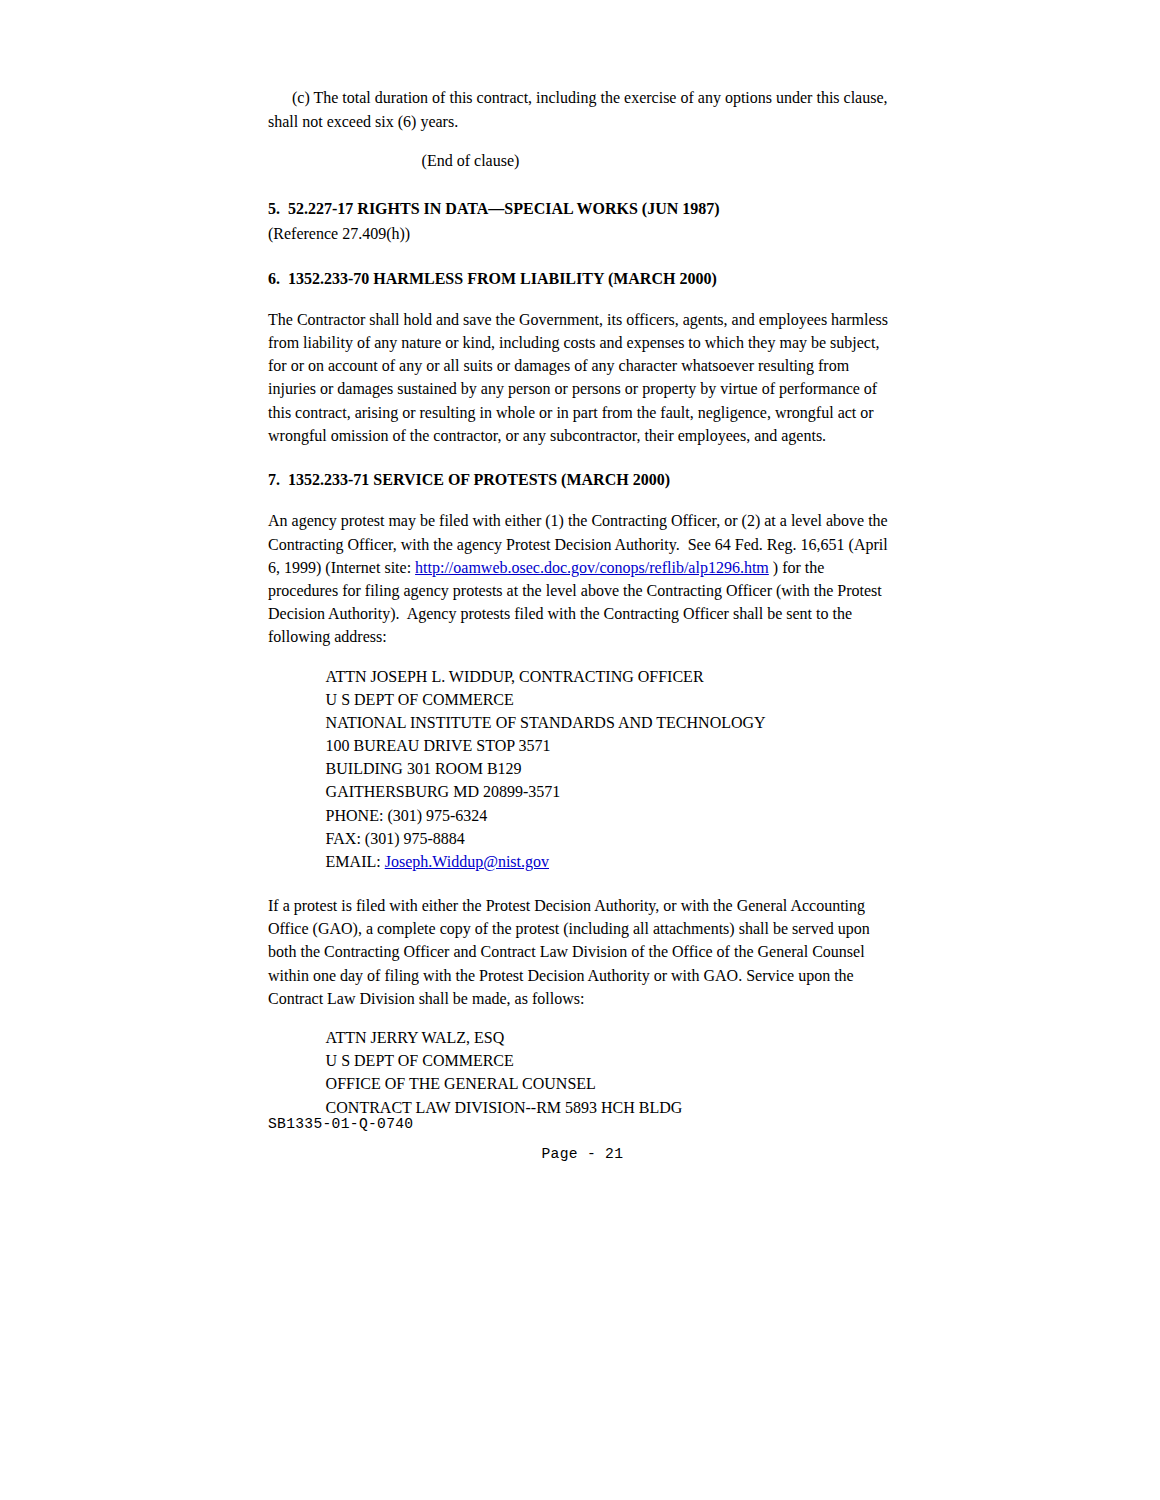(c) The total duration of this contract, including the exercise of any options under this clause, shall not exceed six (6) years.
(End of clause)
5. 52.227-17 RIGHTS IN DATA—SPECIAL WORKS (JUN 1987)
(Reference 27.409(h))
6. 1352.233-70 HARMLESS FROM LIABILITY (MARCH 2000)
The Contractor shall hold and save the Government, its officers, agents, and employees harmless from liability of any nature or kind, including costs and expenses to which they may be subject, for or on account of any or all suits or damages of any character whatsoever resulting from injuries or damages sustained by any person or persons or property by virtue of performance of this contract, arising or resulting in whole or in part from the fault, negligence, wrongful act or wrongful omission of the contractor, or any subcontractor, their employees, and agents.
7. 1352.233-71 SERVICE OF PROTESTS (MARCH 2000)
An agency protest may be filed with either (1) the Contracting Officer, or (2) at a level above the Contracting Officer, with the agency Protest Decision Authority. See 64 Fed. Reg. 16,651 (April 6, 1999) (Internet site: http://oamweb.osec.doc.gov/conops/reflib/alp1296.htm ) for the procedures for filing agency protests at the level above the Contracting Officer (with the Protest Decision Authority). Agency protests filed with the Contracting Officer shall be sent to the following address:
ATTN JOSEPH L. WIDDUP, CONTRACTING OFFICER
U S DEPT OF COMMERCE
NATIONAL INSTITUTE OF STANDARDS AND TECHNOLOGY
100 BUREAU DRIVE STOP 3571
BUILDING 301 ROOM B129
GAITHERSBURG MD 20899-3571
PHONE: (301) 975-6324
FAX: (301) 975-8884
EMAIL: Joseph.Widdup@nist.gov
If a protest is filed with either the Protest Decision Authority, or with the General Accounting Office (GAO), a complete copy of the protest (including all attachments) shall be served upon both the Contracting Officer and Contract Law Division of the Office of the General Counsel within one day of filing with the Protest Decision Authority or with GAO. Service upon the Contract Law Division shall be made, as follows:
ATTN JERRY WALZ, ESQ
U S DEPT OF COMMERCE
OFFICE OF THE GENERAL COUNSEL
CONTRACT LAW DIVISION--RM 5893 HCH BLDG
SB1335-01-Q-0740
Page - 21